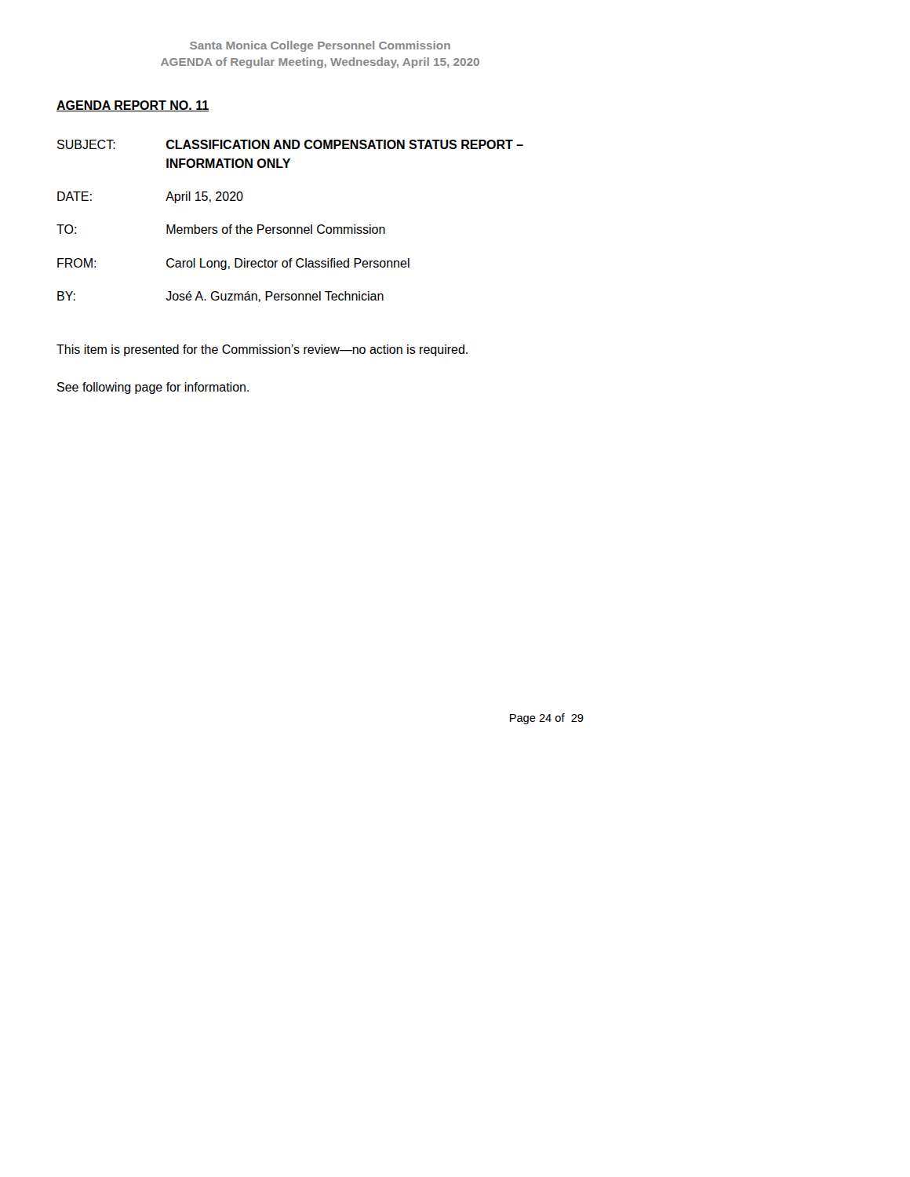Santa Monica College Personnel Commission
AGENDA of Regular Meeting, Wednesday, April 15, 2020
AGENDA REPORT NO. 11
| SUBJECT: | CLASSIFICATION AND COMPENSATION STATUS REPORT – INFORMATION ONLY |
| DATE: | April 15, 2020 |
| TO: | Members of the Personnel Commission |
| FROM: | Carol Long, Director of Classified Personnel |
| BY: | José A. Guzmán, Personnel Technician |
This item is presented for the Commission’s review—no action is required.
See following page for information.
Page 24 of 29